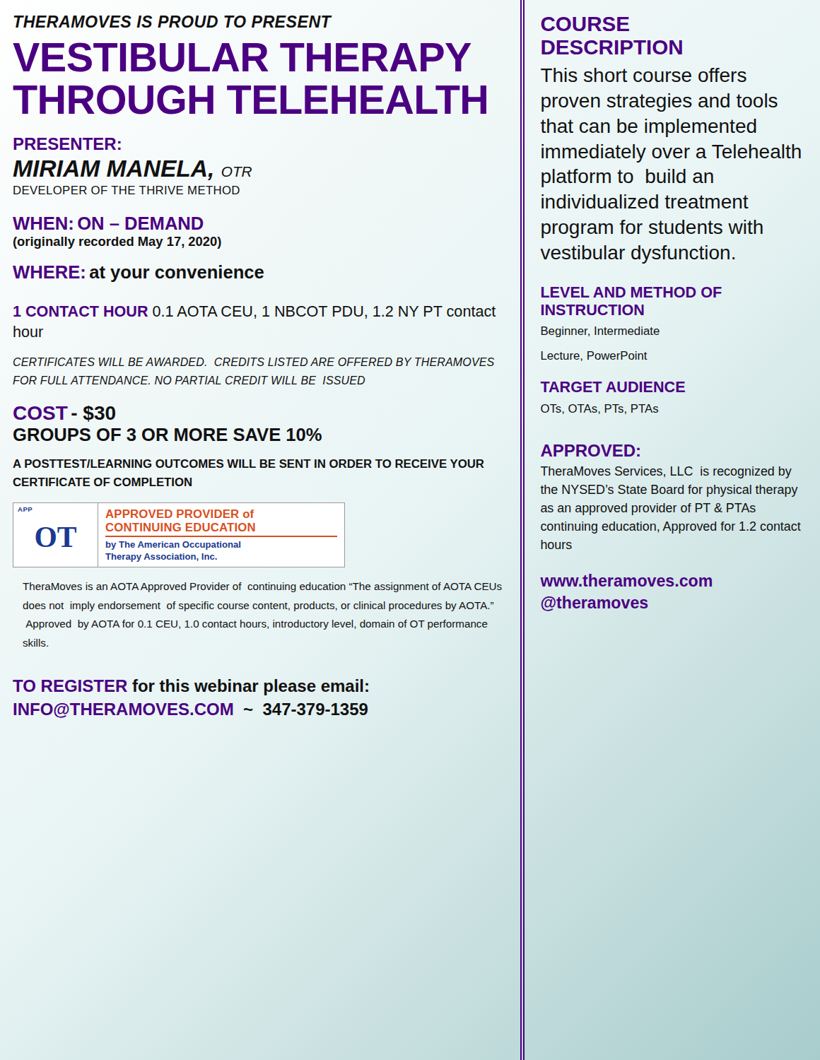THERAMOVES IS PROUD TO PRESENT
VESTIBULAR THERAPY THROUGH TELEHEALTH
PRESENTER:
MIRIAM MANELA, OTR
DEVELOPER OF THE THRIVE METHOD
WHEN: ON – DEMAND
(originally recorded May 17, 2020)
WHERE: at your convenience
1 CONTACT HOUR 0.1 AOTA CEU, 1 NBCOT PDU, 1.2 NY PT contact hour
CERTIFICATES WILL BE AWARDED. CREDITS LISTED ARE OFFERED BY THERAMOVES FOR FULL ATTENDANCE. NO PARTIAL CREDIT WILL BE ISSUED
COST - $30
GROUPS OF 3 OR MORE SAVE 10%
A POSTTEST/LEARNING OUTCOMES WILL BE SENT IN ORDER TO RECEIVE YOUR CERTIFICATE OF COMPLETION
APP
OT
APPROVED PROVIDER of
CONTINUING EDUCATION
by The American Occupational
Therapy Association, Inc.
TheraMoves is an AOTA Approved Provider of continuing education “The assignment of AOTA CEUs does not imply endorsement of specific course content, products, or clinical procedures by AOTA.” Approved by AOTA for 0.1 CEU, 1.0 contact hours, introductory level, domain of OT performance skills.
TO REGISTER for this webinar please email:
INFO@THERAMOVES.COM ~ 347-379-1359
COURSE
DESCRIPTION
This short course offers proven strategies and tools that can be implemented immediately over a Telehealth platform to build an individualized treatment program for students with vestibular dysfunction.
LEVEL AND METHOD OF INSTRUCTION
Beginner, Intermediate
Lecture, PowerPoint
TARGET AUDIENCE
OTs, OTAs, PTs, PTAs
APPROVED:
TheraMoves Services, LLC is recognized by the NYSED’s State Board for physical therapy as an approved provider of PT & PTAs continuing education, Approved for 1.2 contact hours
www.theramoves.com
@theramoves